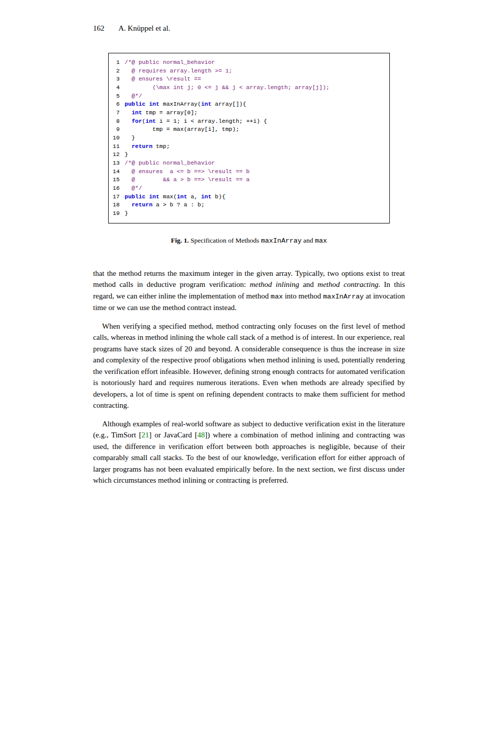162 A. Knüppel et al.
1
2
3
4
5
6
7
8
9
10
11
12
13
14
15
16
17
18
19
/*@ public normal_behavior
  @ requires array.length >= 1;
  @ ensures \result ==
        (\max int j; 0 <= j && j < array.length; array[j]);
  @*/
public int maxInArray(int array[]){
  int tmp = array[0];
  for(int i = 1; i < array.length; ++i) {
        tmp = max(array[i], tmp);
  }
  return tmp;
}
/*@ public normal_behavior
  @ ensures  a <= b ==> \result == b
  @        && a > b ==> \result == a
  @*/
public int max(int a, int b){
  return a > b ? a : b;
}
Fig. 1. Specification of Methods maxInArray and max
that the method returns the maximum integer in the given array. Typically, two options exist to treat method calls in deductive program verification: method inlining and method contracting. In this regard, we can either inline the implementation of method max into method maxInArray at invocation time or we can use the method contract instead.
When verifying a specified method, method contracting only focuses on the first level of method calls, whereas in method inlining the whole call stack of a method is of interest. In our experience, real programs have stack sizes of 20 and beyond. A considerable consequence is thus the increase in size and complexity of the respective proof obligations when method inlining is used, potentially rendering the verification effort infeasible. However, defining strong enough contracts for automated verification is notoriously hard and requires numerous iterations. Even when methods are already specified by developers, a lot of time is spent on refining dependent contracts to make them sufficient for method contracting.
Although examples of real-world software as subject to deductive verification exist in the literature (e.g., TimSort [21] or JavaCard [48]) where a combination of method inlining and contracting was used, the difference in verification effort between both approaches is negligible, because of their comparably small call stacks. To the best of our knowledge, verification effort for either approach of larger programs has not been evaluated empirically before. In the next section, we first discuss under which circumstances method inlining or contracting is preferred.